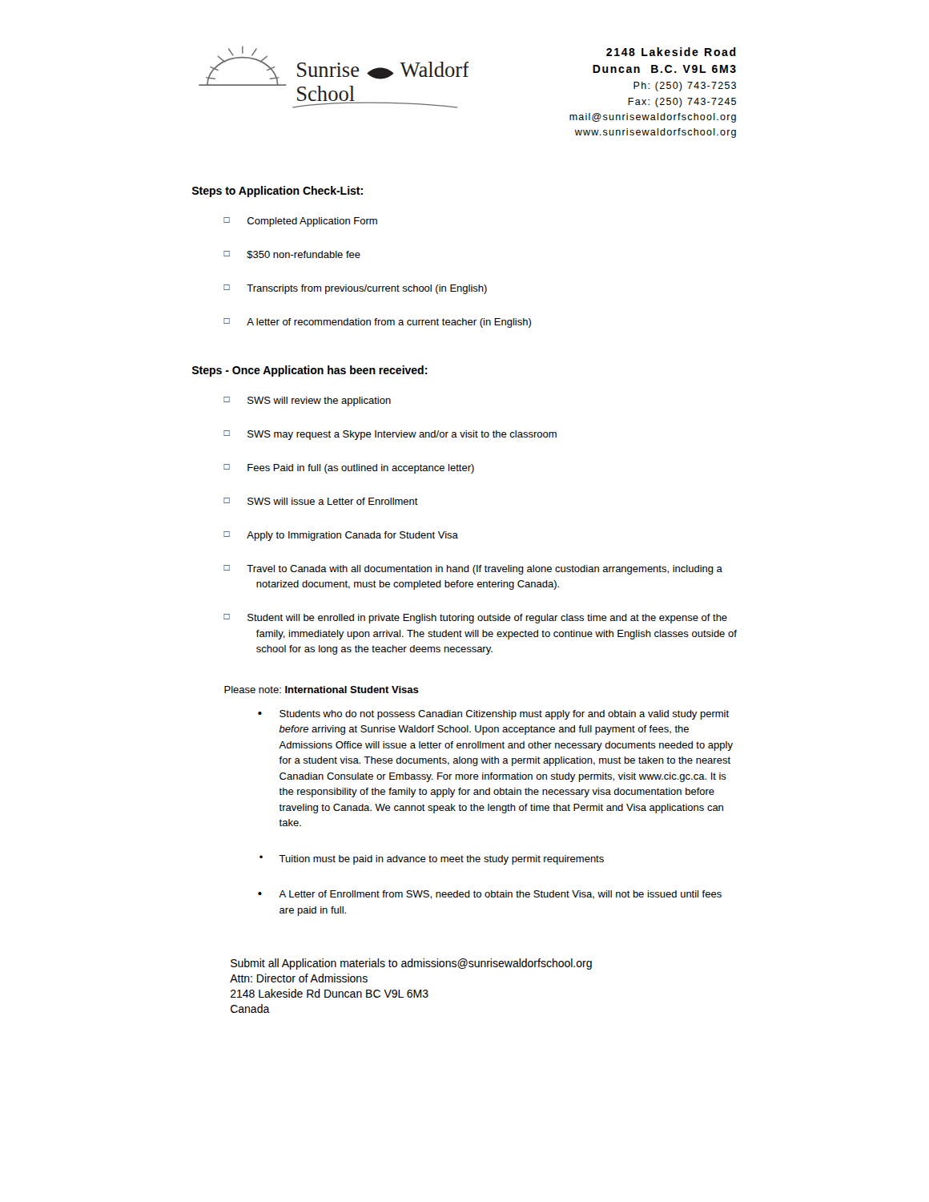Sunrise Waldorf School
2148 Lakeside Road
Duncan B.C. V9L 6M3
Ph: (250) 743-7253
Fax: (250) 743-7245
mail@sunrisewaldorfschool.org
www.sunrisewaldorfschool.org
Steps to Application Check-List:
Completed Application Form
$350 non-refundable fee
Transcripts from previous/current school (in English)
A letter of recommendation from a current teacher (in English)
Steps - Once Application has been received:
SWS will review the application
SWS may request a Skype Interview and/or a visit to the classroom
Fees Paid in full (as outlined in acceptance letter)
SWS will issue a Letter of Enrollment
Apply to Immigration Canada for Student Visa
Travel to Canada with all documentation in hand (If traveling alone custodian arrangements, including anotarized document, must be completed before entering Canada).
Student will be enrolled in private English tutoring outside of regular class time and at the expense of thefamily, immediately upon arrival. The student will be expected to continue with English classes outside of school for as long as the teacher deems necessary.
Please note: International Student Visas
Students who do not possess Canadian Citizenship must apply for and obtain a valid study permit before arriving at Sunrise Waldorf School. Upon acceptance and full payment of fees, the Admissions Office will issue a letter of enrollment and other necessary documents needed to apply for a student visa. These documents, along with a permit application, must be taken to the nearest Canadian Consulate or Embassy. For more information on study permits, visit www.cic.gc.ca. It is the responsibility of the family to apply for and obtain the necessary visa documentation before traveling to Canada. We cannot speak to the length of time that Permit and Visa applications can take.
Tuition must be paid in advance to meet the study permit requirements
A Letter of Enrollment from SWS, needed to obtain the Student Visa, will not be issued until fees are paid in full.
Submit all Application materials to admissions@sunrisewaldorfschool.org
Attn: Director of Admissions
2148 Lakeside Rd Duncan BC V9L 6M3
Canada